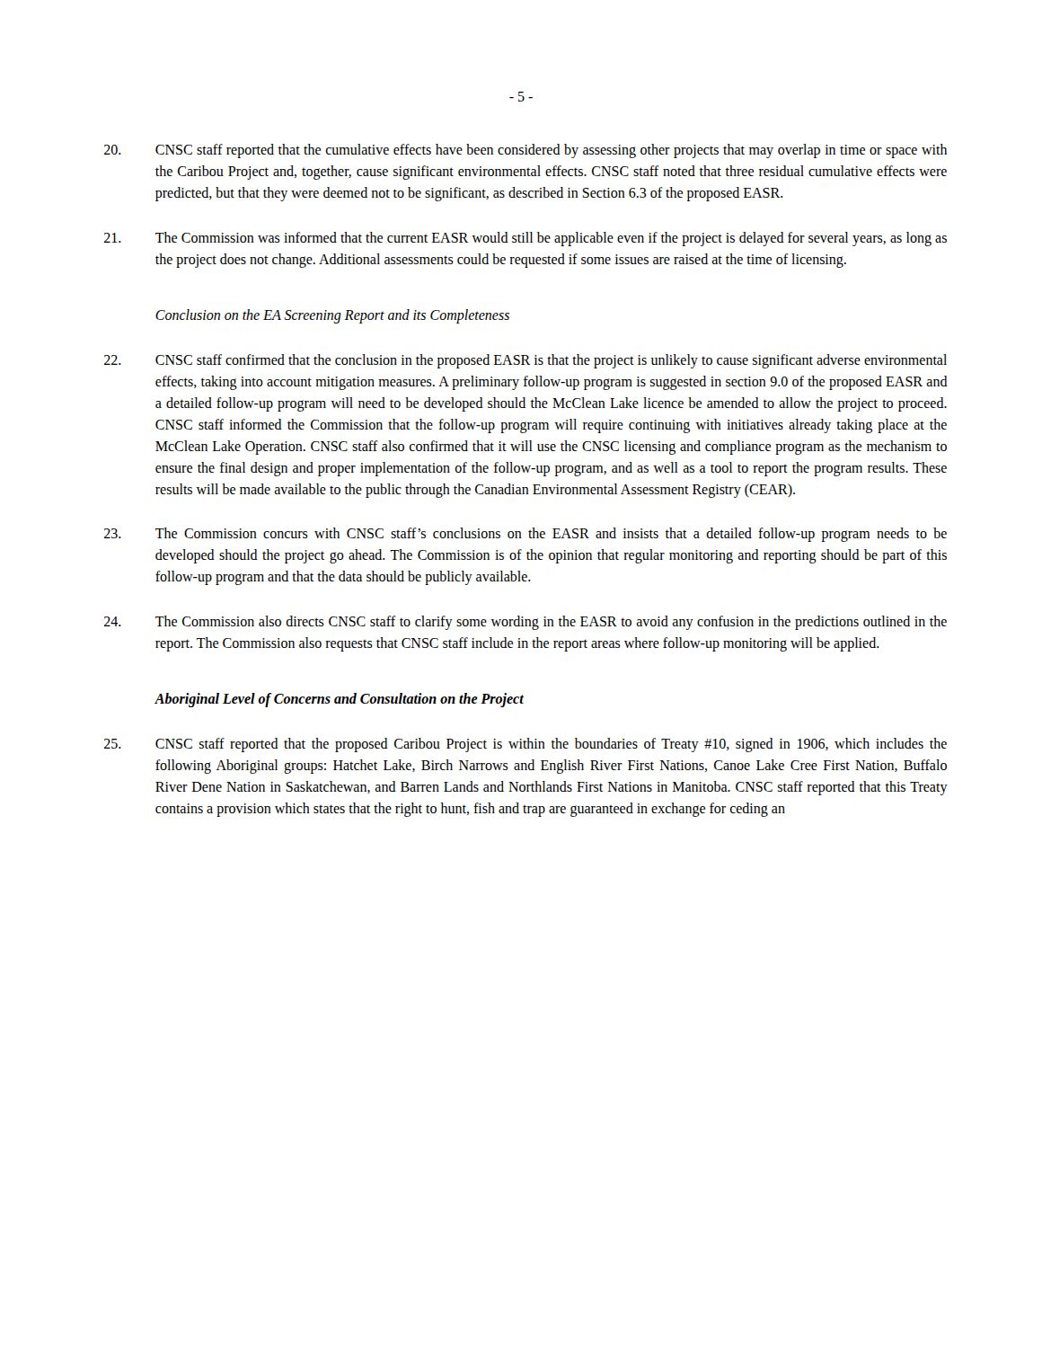- 5 -
20. CNSC staff reported that the cumulative effects have been considered by assessing other projects that may overlap in time or space with the Caribou Project and, together, cause significant environmental effects. CNSC staff noted that three residual cumulative effects were predicted, but that they were deemed not to be significant, as described in Section 6.3 of the proposed EASR.
21. The Commission was informed that the current EASR would still be applicable even if the project is delayed for several years, as long as the project does not change. Additional assessments could be requested if some issues are raised at the time of licensing.
Conclusion on the EA Screening Report and its Completeness
22. CNSC staff confirmed that the conclusion in the proposed EASR is that the project is unlikely to cause significant adverse environmental effects, taking into account mitigation measures. A preliminary follow-up program is suggested in section 9.0 of the proposed EASR and a detailed follow-up program will need to be developed should the McClean Lake licence be amended to allow the project to proceed. CNSC staff informed the Commission that the follow-up program will require continuing with initiatives already taking place at the McClean Lake Operation. CNSC staff also confirmed that it will use the CNSC licensing and compliance program as the mechanism to ensure the final design and proper implementation of the follow-up program, and as well as a tool to report the program results. These results will be made available to the public through the Canadian Environmental Assessment Registry (CEAR).
23. The Commission concurs with CNSC staff’s conclusions on the EASR and insists that a detailed follow-up program needs to be developed should the project go ahead. The Commission is of the opinion that regular monitoring and reporting should be part of this follow-up program and that the data should be publicly available.
24. The Commission also directs CNSC staff to clarify some wording in the EASR to avoid any confusion in the predictions outlined in the report. The Commission also requests that CNSC staff include in the report areas where follow-up monitoring will be applied.
Aboriginal Level of Concerns and Consultation on the Project
25. CNSC staff reported that the proposed Caribou Project is within the boundaries of Treaty #10, signed in 1906, which includes the following Aboriginal groups: Hatchet Lake, Birch Narrows and English River First Nations, Canoe Lake Cree First Nation, Buffalo River Dene Nation in Saskatchewan, and Barren Lands and Northlands First Nations in Manitoba. CNSC staff reported that this Treaty contains a provision which states that the right to hunt, fish and trap are guaranteed in exchange for ceding an